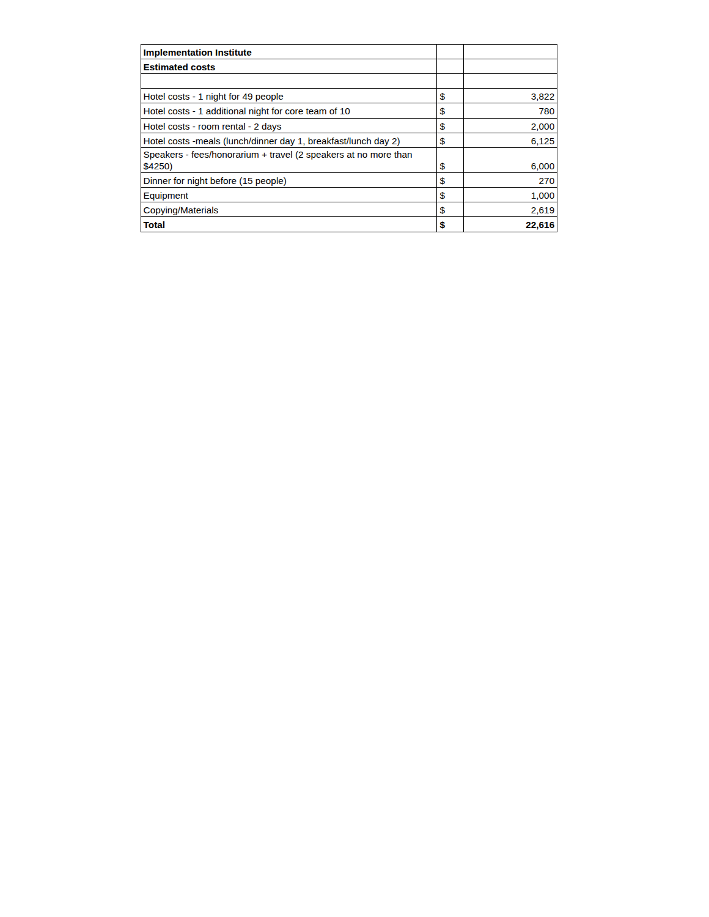| Implementation Institute | | |
| Estimated costs | | |
| Hotel costs - 1 night for 49 people | $ | 3,822 |
| Hotel costs - 1 additional night for core team of 10 | $ | 780 |
| Hotel costs - room rental - 2 days | $ | 2,000 |
| Hotel costs -meals (lunch/dinner day 1, breakfast/lunch day 2) | $ | 6,125 |
| Speakers - fees/honorarium + travel (2 speakers at no more than $4250) | $ | 6,000 |
| Dinner for night before (15 people) | $ | 270 |
| Equipment | $ | 1,000 |
| Copying/Materials | $ | 2,619 |
| Total | $ | 22,616 |